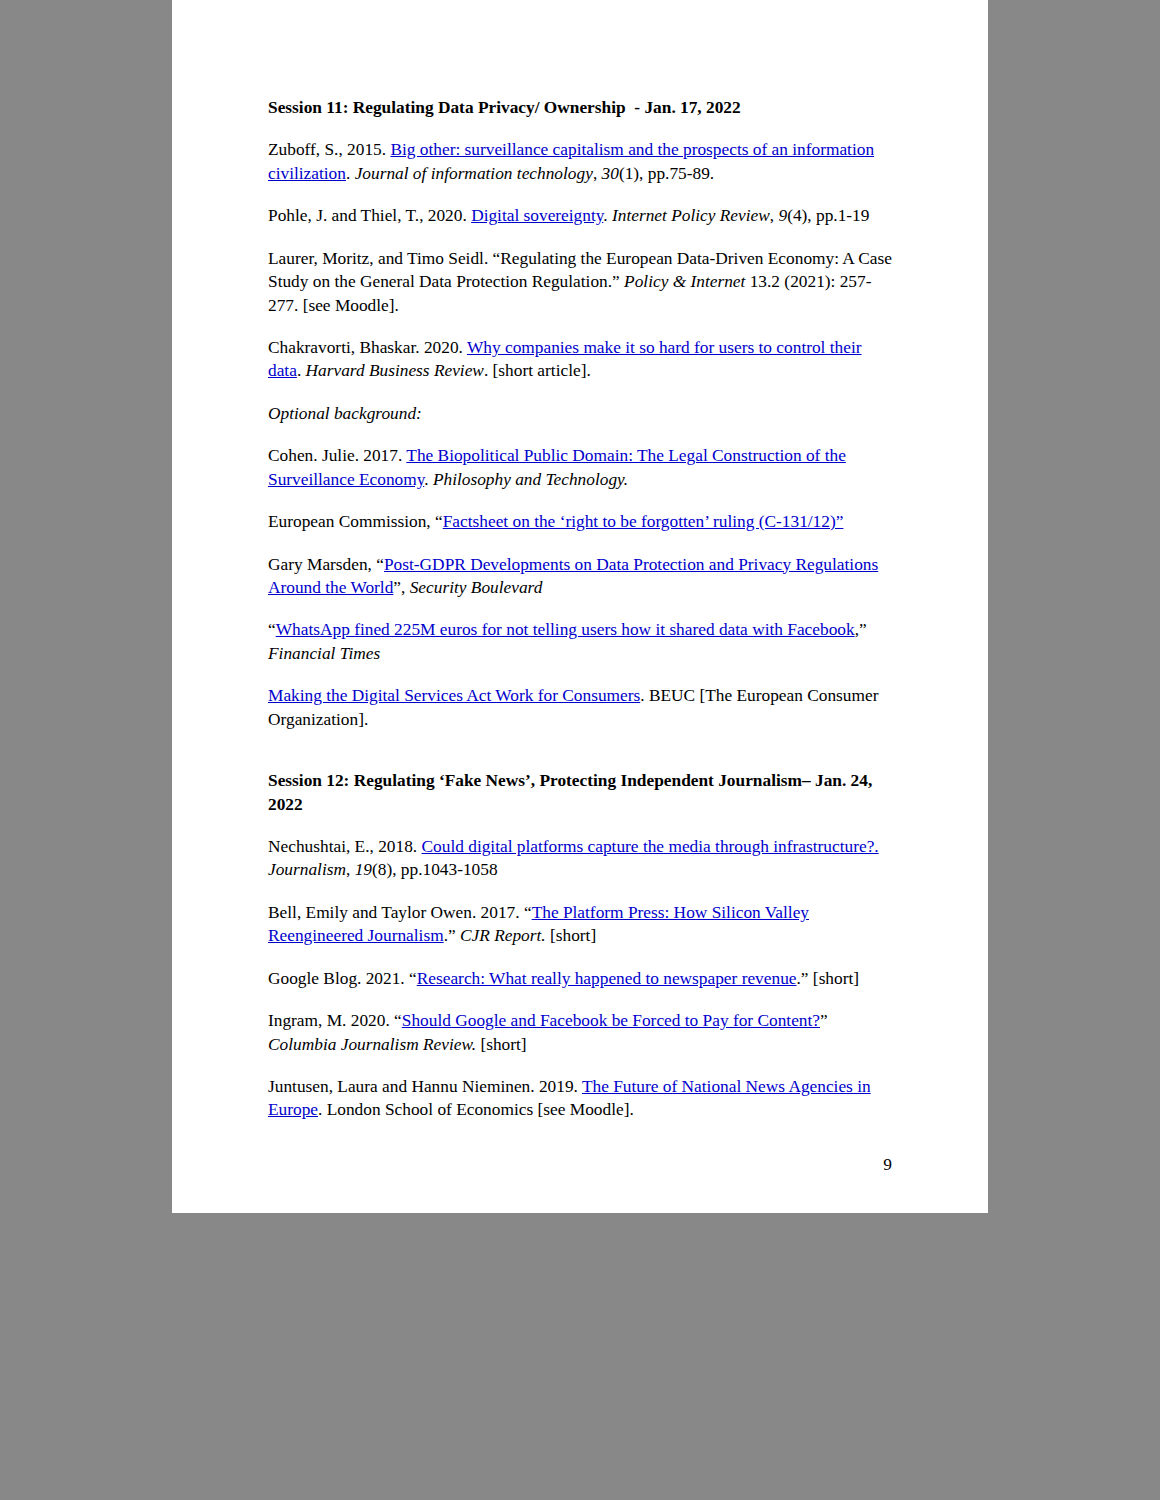Session 11: Regulating Data Privacy/ Ownership - Jan. 17, 2022
Zuboff, S., 2015. Big other: surveillance capitalism and the prospects of an information civilization. Journal of information technology, 30(1), pp.75-89.
Pohle, J. and Thiel, T., 2020. Digital sovereignty. Internet Policy Review, 9(4), pp.1-19
Laurer, Moritz, and Timo Seidl. “Regulating the European Data-Driven Economy: A Case Study on the General Data Protection Regulation.” Policy & Internet 13.2 (2021): 257-277. [see Moodle].
Chakravorti, Bhaskar. 2020. Why companies make it so hard for users to control their data. Harvard Business Review. [short article].
Optional background:
Cohen. Julie. 2017. The Biopolitical Public Domain: The Legal Construction of the Surveillance Economy. Philosophy and Technology.
European Commission, “Factsheet on the ‘right to be forgotten’ ruling (C-131/12)”
Gary Marsden, “Post-GDPR Developments on Data Protection and Privacy Regulations Around the World”, Security Boulevard
“WhatsApp fined 225M euros for not telling users how it shared data with Facebook,” Financial Times
Making the Digital Services Act Work for Consumers. BEUC [The European Consumer Organization].
Session 12: Regulating ‘Fake News’, Protecting Independent Journalism– Jan. 24, 2022
Nechushtai, E., 2018. Could digital platforms capture the media through infrastructure?. Journalism, 19(8), pp.1043-1058
Bell, Emily and Taylor Owen. 2017. “The Platform Press: How Silicon Valley Reengineered Journalism.” CJR Report. [short]
Google Blog. 2021. “Research: What really happened to newspaper revenue.” [short]
Ingram, M. 2020. “Should Google and Facebook be Forced to Pay for Content?” Columbia Journalism Review. [short]
Juntusen, Laura and Hannu Nieminen. 2019. The Future of National News Agencies in Europe. London School of Economics [see Moodle].
9